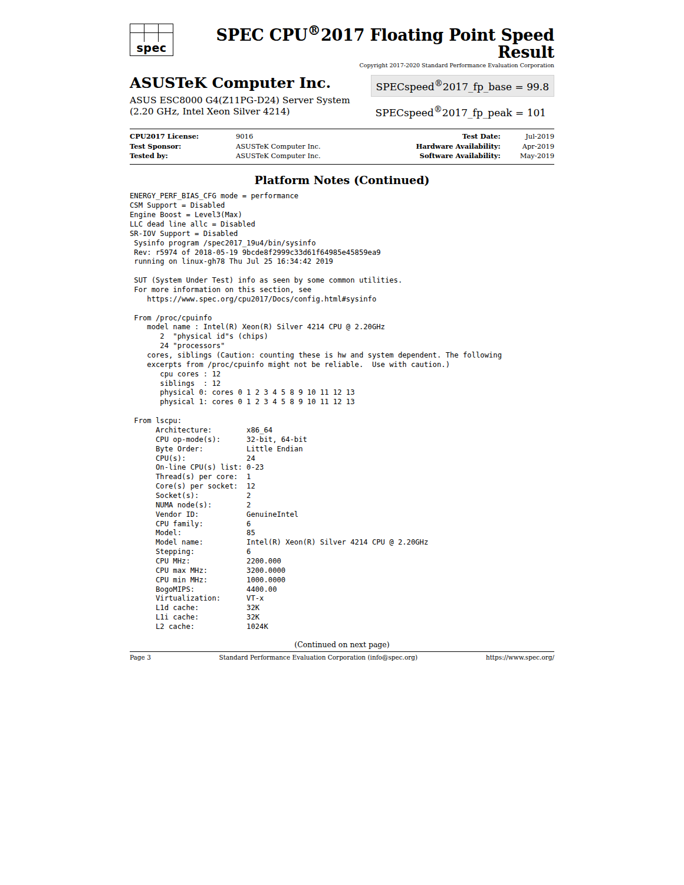spec
SPEC CPU®2017 Floating Point Speed Result
Copyright 2017-2020 Standard Performance Evaluation Corporation
ASUSTeK Computer Inc.
ASUS ESC8000 G4(Z11PG-D24) Server System
(2.20 GHz, Intel Xeon Silver 4214)
SPECspeed®2017_fp_base = 99.8
SPECspeed®2017_fp_peak = 101
| CPU2017 License: | 9016 | Test Date: | Jul-2019 |
| Test Sponsor: | ASUSTeK Computer Inc. | Hardware Availability: | Apr-2019 |
| Tested by: | ASUSTeK Computer Inc. | Software Availability: | May-2019 |
Platform Notes (Continued)
ENERGY_PERF_BIAS_CFG mode = performance
CSM Support = Disabled
Engine Boost = Level3(Max)
LLC dead line allc = Disabled
SR-IOV Support = Disabled
 Sysinfo program /spec2017_19u4/bin/sysinfo
 Rev: r5974 of 2018-05-19 9bcde8f2999c33d61f64985e45859ea9
 running on linux-gh78 Thu Jul 25 16:34:42 2019

 SUT (System Under Test) info as seen by some common utilities.
 For more information on this section, see
    https://www.spec.org/cpu2017/Docs/config.html#sysinfo

 From /proc/cpuinfo
    model name : Intel(R) Xeon(R) Silver 4214 CPU @ 2.20GHz
       2  "physical id"s (chips)
       24 "processors"
    cores, siblings (Caution: counting these is hw and system dependent. The following
    excerpts from /proc/cpuinfo might not be reliable.  Use with caution.)
       cpu cores : 12
       siblings  : 12
       physical 0: cores 0 1 2 3 4 5 8 9 10 11 12 13
       physical 1: cores 0 1 2 3 4 5 8 9 10 11 12 13

 From lscpu:
      Architecture:        x86_64
      CPU op-mode(s):      32-bit, 64-bit
      Byte Order:          Little Endian
      CPU(s):              24
      On-line CPU(s) list: 0-23
      Thread(s) per core:  1
      Core(s) per socket:  12
      Socket(s):           2
      NUMA node(s):        2
      Vendor ID:           GenuineIntel
      CPU family:          6
      Model:               85
      Model name:          Intel(R) Xeon(R) Silver 4214 CPU @ 2.20GHz
      Stepping:            6
      CPU MHz:             2200.000
      CPU max MHz:         3200.0000
      CPU min MHz:         1000.0000
      BogoMIPS:            4400.00
      Virtualization:      VT-x
      L1d cache:           32K
      L1i cache:           32K
      L2 cache:            1024K
(Continued on next page)
Page 3
Standard Performance Evaluation Corporation (info@spec.org)
https://www.spec.org/